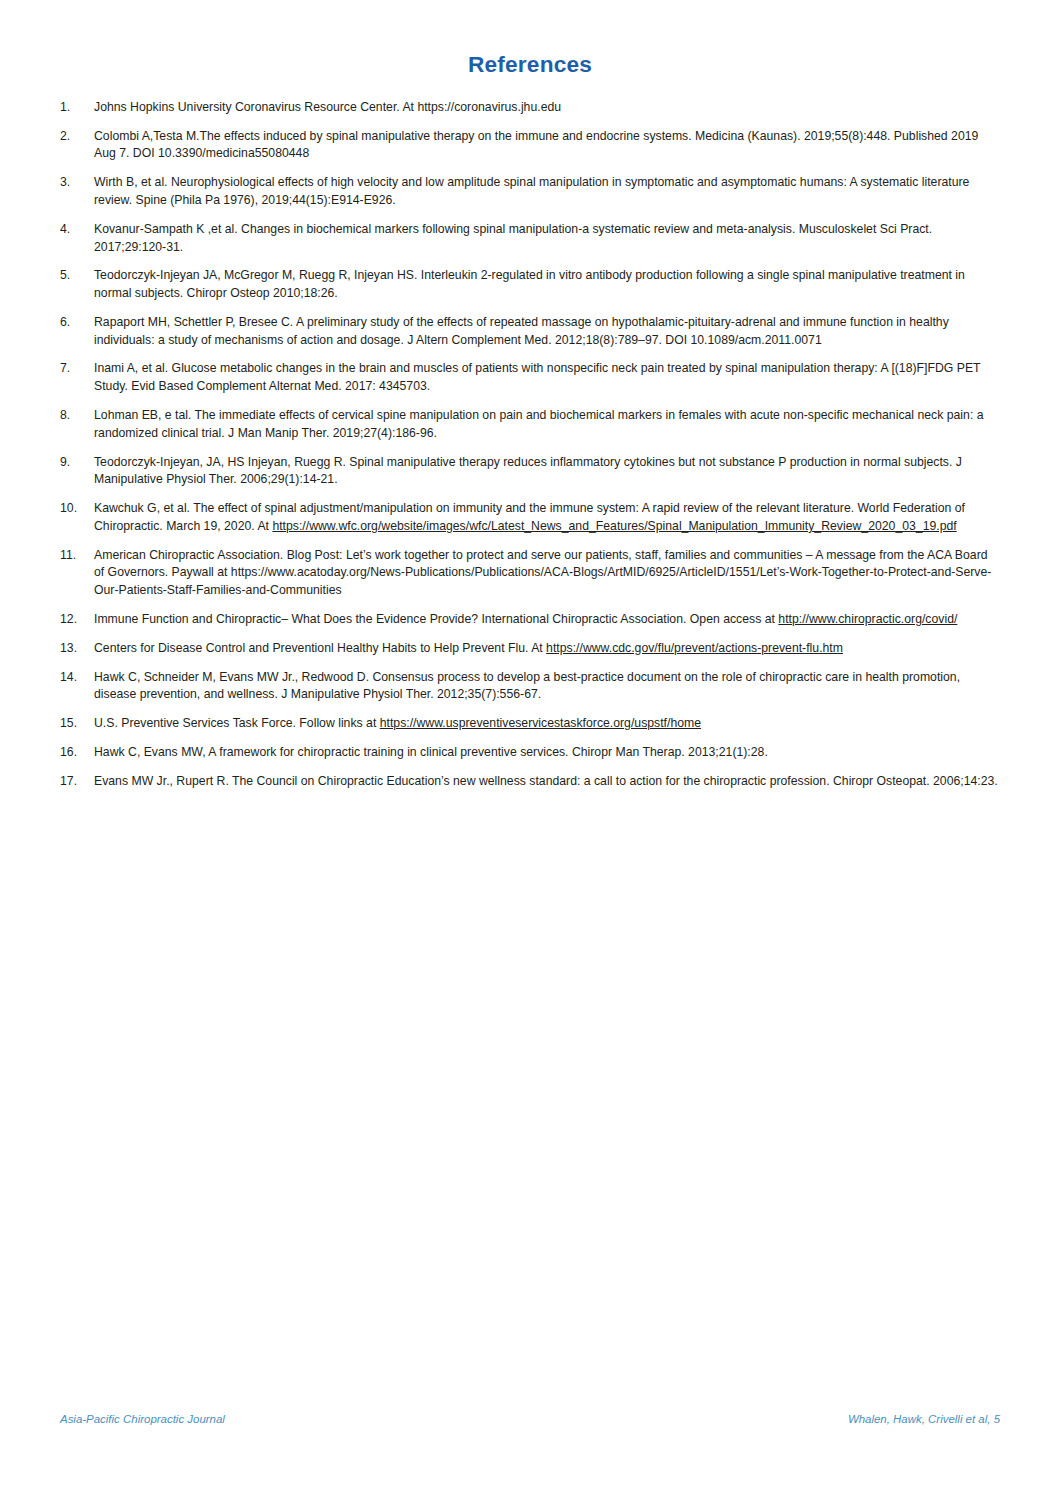References
Johns Hopkins University Coronavirus Resource Center. At https://coronavirus.jhu.edu
Colombi A,Testa M.The effects induced by spinal manipulative therapy on the immune and endocrine systems. Medicina (Kaunas). 2019;55(8):448. Published 2019 Aug 7. DOI 10.3390/medicina55080448
Wirth B, et al. Neurophysiological effects of high velocity and low amplitude spinal manipulation in symptomatic and asymptomatic humans: A systematic literature review. Spine (Phila Pa 1976), 2019;44(15):E914-E926.
Kovanur-Sampath K ,et al. Changes in biochemical markers following spinal manipulation-a systematic review and meta-analysis. Musculoskelet Sci Pract. 2017;29:120-31.
Teodorczyk-Injeyan JA, McGregor M, Ruegg R, Injeyan HS. Interleukin 2-regulated in vitro antibody production following a single spinal manipulative treatment in normal subjects. Chiropr Osteop 2010;18:26.
Rapaport MH, Schettler P, Bresee C. A preliminary study of the effects of repeated massage on hypothalamic-pituitary-adrenal and immune function in healthy individuals: a study of mechanisms of action and dosage. J Altern Complement Med. 2012;18(8):789–97. DOI 10.1089/acm.2011.0071
Inami A, et al. Glucose metabolic changes in the brain and muscles of patients with nonspecific neck pain treated by spinal manipulation therapy: A [(18)F]FDG PET Study. Evid Based Complement Alternat Med. 2017: 4345703.
Lohman EB, e tal. The immediate effects of cervical spine manipulation on pain and biochemical markers in females with acute non-specific mechanical neck pain: a randomized clinical trial. J Man Manip Ther. 2019;27(4):186-96.
Teodorczyk-Injeyan, JA, HS Injeyan, Ruegg R. Spinal manipulative therapy reduces inflammatory cytokines but not substance P production in normal subjects. J Manipulative Physiol Ther. 2006;29(1):14-21.
Kawchuk G, et al. The effect of spinal adjustment/manipulation on immunity and the immune system: A rapid review of the relevant literature. World Federation of Chiropractic. March 19, 2020. At https://www.wfc.org/website/images/wfc/Latest_News_and_Features/Spinal_Manipulation_Immunity_Review_2020_03_19.pdf
American Chiropractic Association. Blog Post: Let’s work together to protect and serve our patients, staff, families and communities – A message from the ACA Board of Governors. Paywall at https://www.acatoday.org/News-Publications/Publications/ACA-Blogs/ArtMID/6925/ArticleID/1551/Let’s-Work-Together-to-Protect-and-Serve-Our-Patients-Staff-Families-and-Communities
Immune Function and Chiropractic– What Does the Evidence Provide? International Chiropractic Association. Open access at http://www.chiropractic.org/covid/
Centers for Disease Control and Preventionl Healthy Habits to Help Prevent Flu. At https://www.cdc.gov/flu/prevent/actions-prevent-flu.htm
Hawk C, Schneider M, Evans MW Jr., Redwood D. Consensus process to develop a best-practice document on the role of chiropractic care in health promotion, disease prevention, and wellness. J Manipulative Physiol Ther. 2012;35(7):556-67.
U.S. Preventive Services Task Force. Follow links at https://www.uspreventiveservicestaskforce.org/uspstf/home
Hawk C, Evans MW, A framework for chiropractic training in clinical preventive services. Chiropr Man Therap. 2013;21(1):28.
Evans MW Jr., Rupert R. The Council on Chiropractic Education’s new wellness standard: a call to action for the chiropractic profession. Chiropr Osteopat. 2006;14:23.
Asia-Pacific Chiropractic Journal
Whalen, Hawk, Crivelli et al, 5